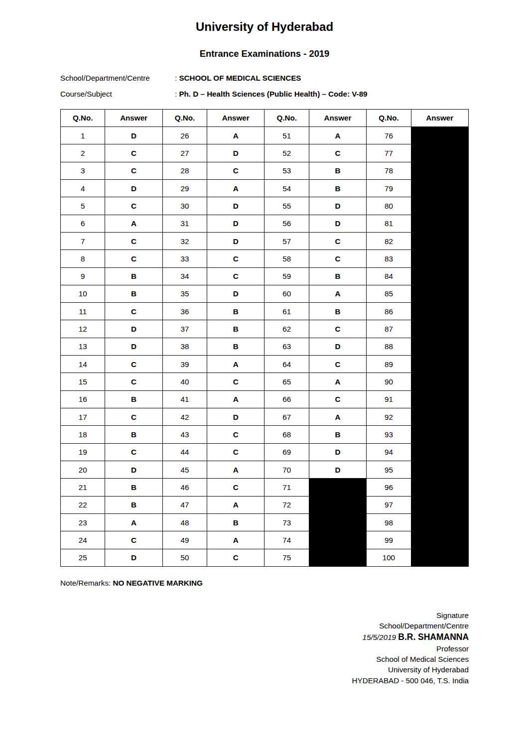University of Hyderabad
Entrance Examinations - 2019
School/Department/Centre: SCHOOL OF MEDICAL SCIENCES
Course/Subject: Ph. D – Health Sciences (Public Health) – Code: V-89
Answer key
| Q.No. | Answer | Q.No. | Answer | Q.No. | Answer | Q.No. | Answer |
| --- | --- | --- | --- | --- | --- | --- | --- |
| 1 | D | 26 | A | 51 | A | 76 | |
| 2 | C | 27 | D | 52 | C | 77 | |
| 3 | C | 28 | C | 53 | B | 78 | |
| 4 | D | 29 | A | 54 | B | 79 | |
| 5 | C | 30 | D | 55 | D | 80 | |
| 6 | A | 31 | D | 56 | D | 81 | |
| 7 | C | 32 | D | 57 | C | 82 | |
| 8 | C | 33 | C | 58 | C | 83 | |
| 9 | B | 34 | C | 59 | B | 84 | |
| 10 | B | 35 | D | 60 | A | 85 | |
| 11 | C | 36 | B | 61 | B | 86 | |
| 12 | D | 37 | B | 62 | C | 87 | |
| 13 | D | 38 | B | 63 | D | 88 | |
| 14 | C | 39 | A | 64 | C | 89 | |
| 15 | C | 40 | C | 65 | A | 90 | |
| 16 | B | 41 | A | 66 | C | 91 | |
| 17 | C | 42 | D | 67 | A | 92 | |
| 18 | B | 43 | C | 68 | B | 93 | |
| 19 | C | 44 | C | 69 | D | 94 | |
| 20 | D | 45 | A | 70 | D | 95 | |
| 21 | B | 46 | C | 71 | | 96 | |
| 22 | B | 47 | A | 72 | | 97 | |
| 23 | A | 48 | B | 73 | | 98 | |
| 24 | C | 49 | A | 74 | | 99 | |
| 25 | D | 50 | C | 75 | | 100 | |
Note/Remarks: NO NEGATIVE MARKING
Signature School/Department/Centre 15/5/2019 B.R. SHAMANNA Professor School of Medical Sciences University of Hyderabad HYDERABAD - 500 046, T.S. India